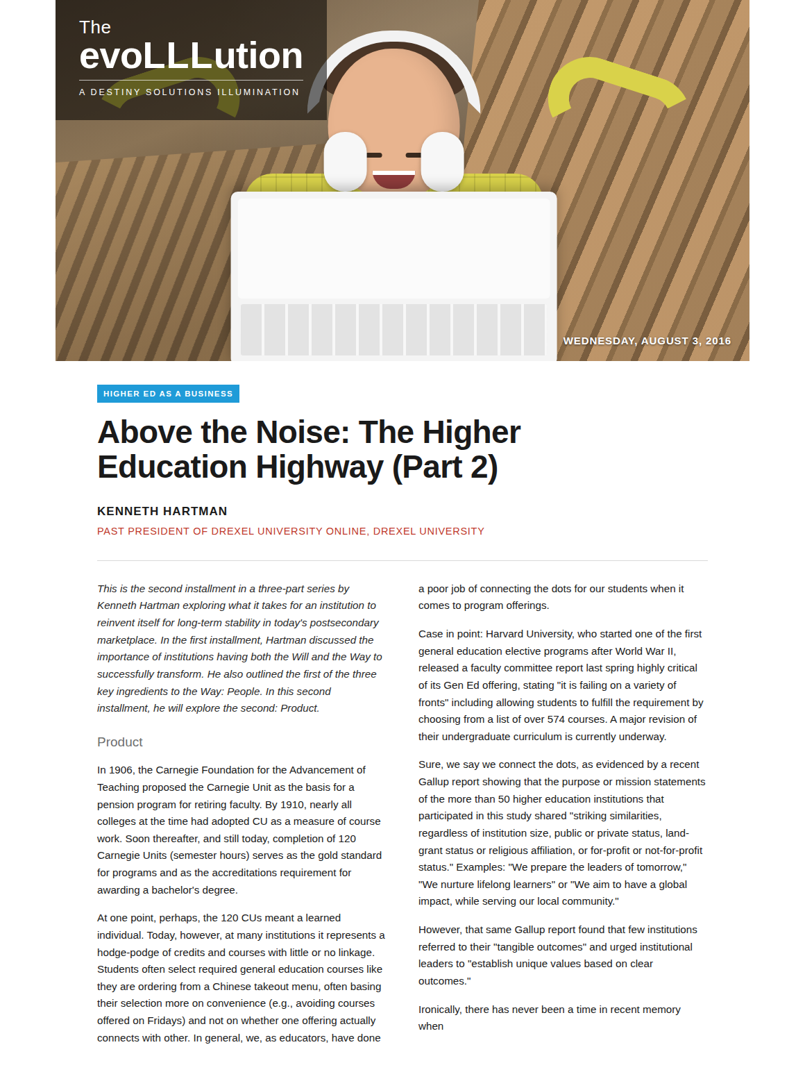The
evoLLLution
A DESTINY SOLUTIONS ILLUMINATION
WEDNESDAY, AUGUST 3, 2016
HIGHER ED AS A BUSINESS
Above the Noise: The Higher Education Highway (Part 2)
Kenneth Hartman
Past President of Drexel University Online, Drexel University
This is the second installment in a three-part series by Kenneth Hartman exploring what it takes for an institution to reinvent itself for long-term stability in today's postsecondary marketplace. In the first installment, Hartman discussed the importance of institutions having both the Will and the Way to successfully transform. He also outlined the first of the three key ingredients to the Way: People. In this second installment, he will explore the second: Product.
Product
In 1906, the Carnegie Foundation for the Advancement of Teaching proposed the Carnegie Unit as the basis for a pension program for retiring faculty. By 1910, nearly all colleges at the time had adopted CU as a measure of course work. Soon thereafter, and still today, completion of 120 Carnegie Units (semester hours) serves as the gold standard for programs and as the accreditations requirement for awarding a bachelor's degree.
At one point, perhaps, the 120 CUs meant a learned individual. Today, however, at many institutions it represents a hodge-podge of credits and courses with little or no linkage. Students often select required general education courses like they are ordering from a Chinese takeout menu, often basing their selection more on convenience (e.g., avoiding courses offered on Fridays) and not on whether one offering actually connects with other. In general, we, as educators, have done a poor job of connecting the dots for our students when it comes to program offerings.
Case in point: Harvard University, who started one of the first general education elective programs after World War II, released a faculty committee report last spring highly critical of its Gen Ed offering, stating "it is failing on a variety of fronts" including allowing students to fulfill the requirement by choosing from a list of over 574 courses. A major revision of their undergraduate curriculum is currently underway.
Sure, we say we connect the dots, as evidenced by a recent Gallup report showing that the purpose or mission statements of the more than 50 higher education institutions that participated in this study shared "striking similarities, regardless of institution size, public or private status, land-grant status or religious affiliation, or for-profit or not-for-profit status." Examples: "We prepare the leaders of tomorrow," "We nurture lifelong learners" or "We aim to have a global impact, while serving our local community."
However, that same Gallup report found that few institutions referred to their "tangible outcomes" and urged institutional leaders to "establish unique values based on clear outcomes."
Ironically, there has never been a time in recent memory when